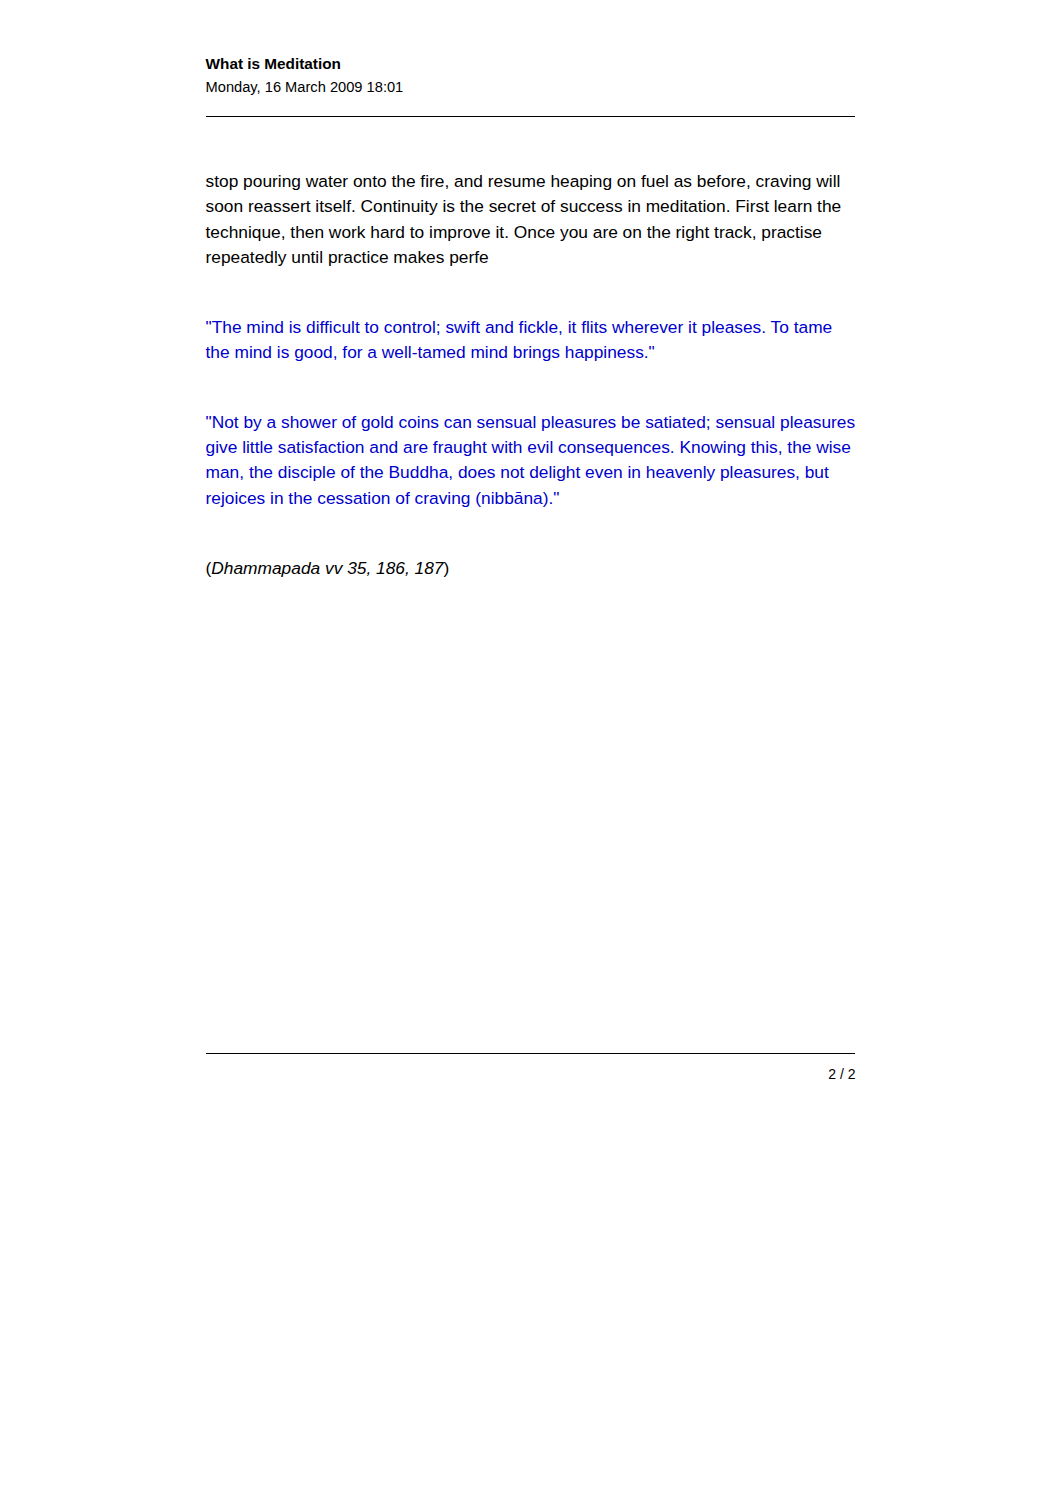What is Meditation
Monday, 16 March 2009 18:01
stop pouring water onto the fire, and resume heaping on fuel as before, craving will soon reassert itself. Continuity is the secret of success in meditation. First learn the technique, then work hard to improve it. Once you are on the right track, practise repeatedly until practice makes perfe
"The mind is difficult to control; swift and fickle, it flits wherever it pleases. To tame the mind is good, for a well-tamed mind brings happiness."
"Not by a shower of gold coins can sensual pleasures be satiated; sensual pleasures give little satisfaction and are fraught with evil consequences. Knowing this, the wise man, the disciple of the Buddha, does not delight even in heavenly pleasures, but rejoices in the cessation of craving (nibbāna)."
(Dhammapada vv 35, 186, 187)
2 / 2